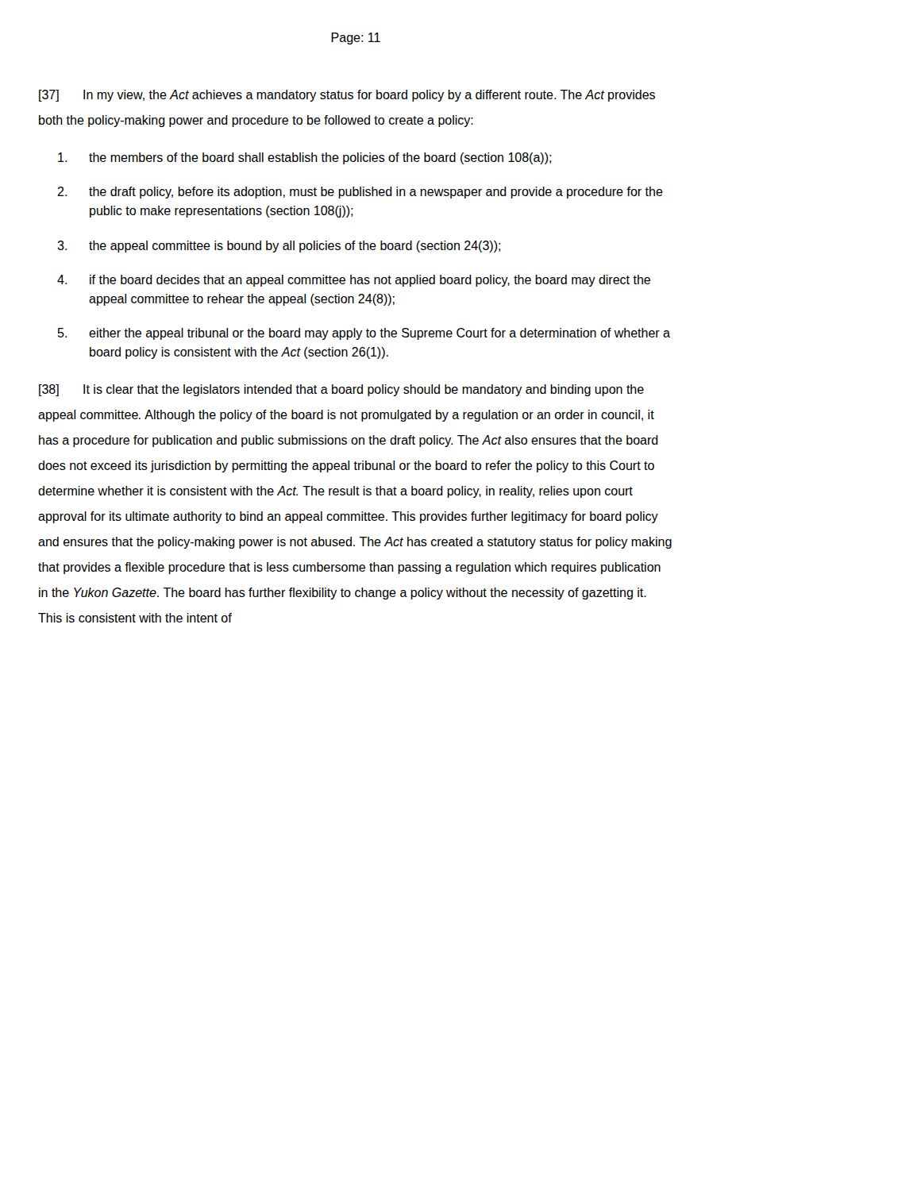Page: 11
[37] In my view, the Act achieves a mandatory status for board policy by a different route. The Act provides both the policy-making power and procedure to be followed to create a policy:
1. the members of the board shall establish the policies of the board (section 108(a));
2. the draft policy, before its adoption, must be published in a newspaper and provide a procedure for the public to make representations (section 108(j));
3. the appeal committee is bound by all policies of the board (section 24(3));
4. if the board decides that an appeal committee has not applied board policy, the board may direct the appeal committee to rehear the appeal (section 24(8));
5. either the appeal tribunal or the board may apply to the Supreme Court for a determination of whether a board policy is consistent with the Act (section 26(1)).
[38] It is clear that the legislators intended that a board policy should be mandatory and binding upon the appeal committee. Although the policy of the board is not promulgated by a regulation or an order in council, it has a procedure for publication and public submissions on the draft policy. The Act also ensures that the board does not exceed its jurisdiction by permitting the appeal tribunal or the board to refer the policy to this Court to determine whether it is consistent with the Act. The result is that a board policy, in reality, relies upon court approval for its ultimate authority to bind an appeal committee. This provides further legitimacy for board policy and ensures that the policy-making power is not abused. The Act has created a statutory status for policy making that provides a flexible procedure that is less cumbersome than passing a regulation which requires publication in the Yukon Gazette. The board has further flexibility to change a policy without the necessity of gazetting it. This is consistent with the intent of